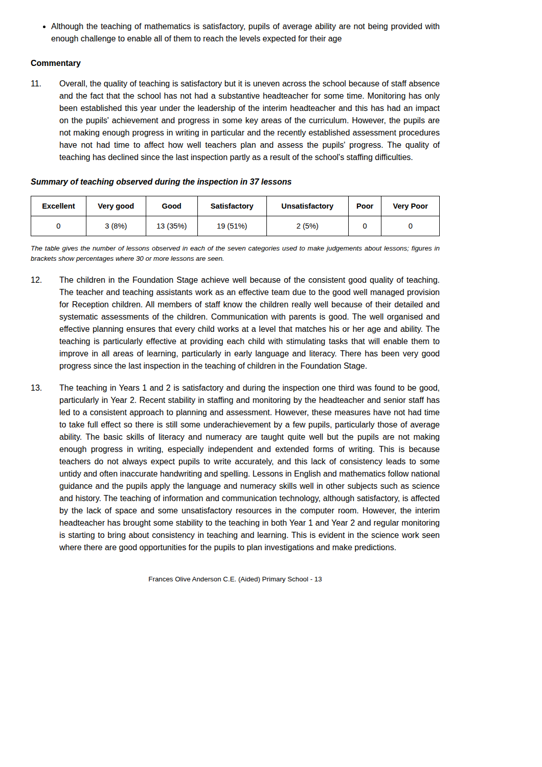Although the teaching of mathematics is satisfactory, pupils of average ability are not being provided with enough challenge to enable all of them to reach the levels expected for their age
Commentary
11.
Overall, the quality of teaching is satisfactory but it is uneven across the school because of staff absence and the fact that the school has not had a substantive headteacher for some time. Monitoring has only been established this year under the leadership of the interim headteacher and this has had an impact on the pupils' achievement and progress in some key areas of the curriculum. However, the pupils are not making enough progress in writing in particular and the recently established assessment procedures have not had time to affect how well teachers plan and assess the pupils' progress. The quality of teaching has declined since the last inspection partly as a result of the school's staffing difficulties.
Summary of teaching observed during the inspection in 37 lessons
| Excellent | Very good | Good | Satisfactory | Unsatisfactory | Poor | Very Poor |
| --- | --- | --- | --- | --- | --- | --- |
| 0 | 3 (8%) | 13 (35%) | 19 (51%) | 2 (5%) | 0 | 0 |
The table gives the number of lessons observed in each of the seven categories used to make judgements about lessons; figures in brackets show percentages where 30 or more lessons are seen.
12.
The children in the Foundation Stage achieve well because of the consistent good quality of teaching. The teacher and teaching assistants work as an effective team due to the good well managed provision for Reception children. All members of staff know the children really well because of their detailed and systematic assessments of the children. Communication with parents is good. The well organised and effective planning ensures that every child works at a level that matches his or her age and ability. The teaching is particularly effective at providing each child with stimulating tasks that will enable them to improve in all areas of learning, particularly in early language and literacy. There has been very good progress since the last inspection in the teaching of children in the Foundation Stage.
13.
The teaching in Years 1 and 2 is satisfactory and during the inspection one third was found to be good, particularly in Year 2. Recent stability in staffing and monitoring by the headteacher and senior staff has led to a consistent approach to planning and assessment. However, these measures have not had time to take full effect so there is still some underachievement by a few pupils, particularly those of average ability. The basic skills of literacy and numeracy are taught quite well but the pupils are not making enough progress in writing, especially independent and extended forms of writing. This is because teachers do not always expect pupils to write accurately, and this lack of consistency leads to some untidy and often inaccurate handwriting and spelling. Lessons in English and mathematics follow national guidance and the pupils apply the language and numeracy skills well in other subjects such as science and history. The teaching of information and communication technology, although satisfactory, is affected by the lack of space and some unsatisfactory resources in the computer room. However, the interim headteacher has brought some stability to the teaching in both Year 1 and Year 2 and regular monitoring is starting to bring about consistency in teaching and learning. This is evident in the science work seen where there are good opportunities for the pupils to plan investigations and make predictions.
Frances Olive Anderson C.E. (Aided) Primary School - 13